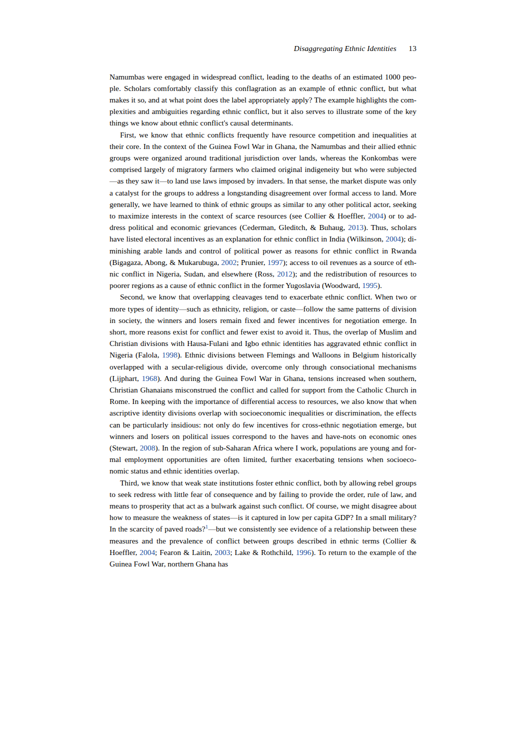Disaggregating Ethnic Identities 13
Namumbas were engaged in widespread conflict, leading to the deaths of an estimated 1000 people. Scholars comfortably classify this conflagration as an example of ethnic conflict, but what makes it so, and at what point does the label appropriately apply? The example highlights the complexities and ambiguities regarding ethnic conflict, but it also serves to illustrate some of the key things we know about ethnic conflict's causal determinants.
First, we know that ethnic conflicts frequently have resource competition and inequalities at their core. In the context of the Guinea Fowl War in Ghana, the Namumbas and their allied ethnic groups were organized around traditional jurisdiction over lands, whereas the Konkombas were comprised largely of migratory farmers who claimed original indigeneity but who were subjected—as they saw it—to land use laws imposed by invaders. In that sense, the market dispute was only a catalyst for the groups to address a longstanding disagreement over formal access to land. More generally, we have learned to think of ethnic groups as similar to any other political actor, seeking to maximize interests in the context of scarce resources (see Collier & Hoeffler, 2004) or to address political and economic grievances (Cederman, Gleditch, & Buhaug, 2013). Thus, scholars have listed electoral incentives as an explanation for ethnic conflict in India (Wilkinson, 2004); diminishing arable lands and control of political power as reasons for ethnic conflict in Rwanda (Bigagaza, Abong, & Mukarubuga, 2002; Prunier, 1997); access to oil revenues as a source of ethnic conflict in Nigeria, Sudan, and elsewhere (Ross, 2012); and the redistribution of resources to poorer regions as a cause of ethnic conflict in the former Yugoslavia (Woodward, 1995).
Second, we know that overlapping cleavages tend to exacerbate ethnic conflict. When two or more types of identity—such as ethnicity, religion, or caste—follow the same patterns of division in society, the winners and losers remain fixed and fewer incentives for negotiation emerge. In short, more reasons exist for conflict and fewer exist to avoid it. Thus, the overlap of Muslim and Christian divisions with Hausa-Fulani and Igbo ethnic identities has aggravated ethnic conflict in Nigeria (Falola, 1998). Ethnic divisions between Flemings and Walloons in Belgium historically overlapped with a secular-religious divide, overcome only through consociational mechanisms (Lijphart, 1968). And during the Guinea Fowl War in Ghana, tensions increased when southern, Christian Ghanaians misconstrued the conflict and called for support from the Catholic Church in Rome. In keeping with the importance of differential access to resources, we also know that when ascriptive identity divisions overlap with socioeconomic inequalities or discrimination, the effects can be particularly insidious: not only do few incentives for cross-ethnic negotiation emerge, but winners and losers on political issues correspond to the haves and have-nots on economic ones (Stewart, 2008). In the region of sub-Saharan Africa where I work, populations are young and formal employment opportunities are often limited, further exacerbating tensions when socioeconomic status and ethnic identities overlap.
Third, we know that weak state institutions foster ethnic conflict, both by allowing rebel groups to seek redress with little fear of consequence and by failing to provide the order, rule of law, and means to prosperity that act as a bulwark against such conflict. Of course, we might disagree about how to measure the weakness of states—is it captured in low per capita GDP? In a small military? In the scarcity of paved roads?1—but we consistently see evidence of a relationship between these measures and the prevalence of conflict between groups described in ethnic terms (Collier & Hoeffler, 2004; Fearon & Laitin, 2003; Lake & Rothchild, 1996). To return to the example of the Guinea Fowl War, northern Ghana has